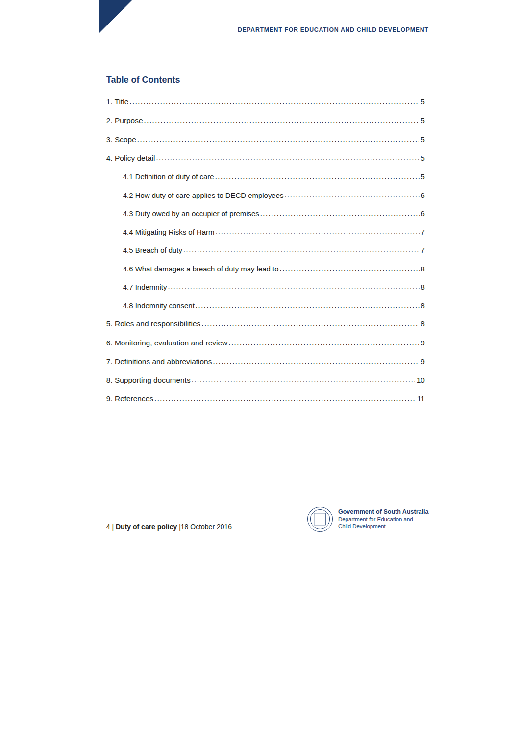Department for Education and Child Development
Table of Contents
1. Title .................................................................................................................................. 5
2. Purpose .................................................................................................................................. 5
3. Scope .................................................................................................................................. 5
4. Policy detail .................................................................................................................................. 5
4.1 Definition of duty of care .................................................................................................................................. 5
4.2 How duty of care applies to DECD employees .................................................................................................................................. 6
4.3 Duty owed by an occupier of premises .................................................................................................................................. 6
4.4 Mitigating Risks of Harm .................................................................................................................................. 7
4.5 Breach of duty .................................................................................................................................. 7
4.6 What damages a breach of duty may lead to .................................................................................................................................. 8
4.7 Indemnity .................................................................................................................................. 8
4.8 Indemnity consent .................................................................................................................................. 8
5. Roles and responsibilities .................................................................................................................................. 8
6. Monitoring, evaluation and review .................................................................................................................................. 9
7. Definitions and abbreviations .................................................................................................................................. 9
8. Supporting documents .................................................................................................................................. 10
9. References .................................................................................................................................. 11
4 | Duty of care policy |18 October 2016
Government of South Australia Department for Education and Child Development